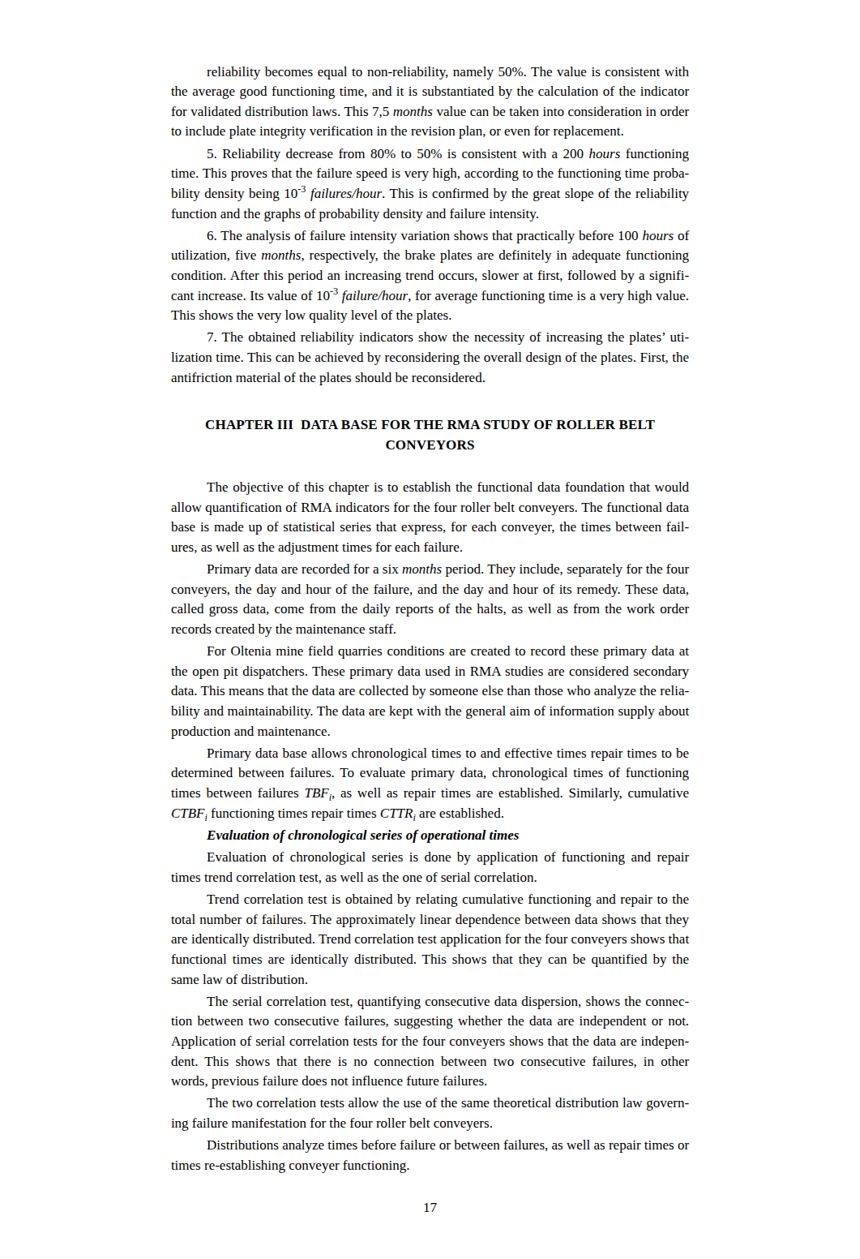reliability becomes equal to non-reliability, namely 50%. The value is consistent with the average good functioning time, and it is substantiated by the calculation of the indicator for validated distribution laws. This 7,5 months value can be taken into consideration in order to include plate integrity verification in the revision plan, or even for replacement.
5. Reliability decrease from 80% to 50% is consistent with a 200 hours functioning time. This proves that the failure speed is very high, according to the functioning time probability density being 10-3 failures/hour. This is confirmed by the great slope of the reliability function and the graphs of probability density and failure intensity.
6. The analysis of failure intensity variation shows that practically before 100 hours of utilization, five months, respectively, the brake plates are definitely in adequate functioning condition. After this period an increasing trend occurs, slower at first, followed by a significant increase. Its value of 10-3 failure/hour, for average functioning time is a very high value. This shows the very low quality level of the plates.
7. The obtained reliability indicators show the necessity of increasing the plates’ utilization time. This can be achieved by reconsidering the overall design of the plates. First, the antifriction material of the plates should be reconsidered.
Chapter III Data Base for the RMA Study of Roller Belt Conveyors
The objective of this chapter is to establish the functional data foundation that would allow quantification of RMA indicators for the four roller belt conveyers. The functional data base is made up of statistical series that express, for each conveyer, the times between failures, as well as the adjustment times for each failure.
Primary data are recorded for a six months period. They include, separately for the four conveyers, the day and hour of the failure, and the day and hour of its remedy. These data, called gross data, come from the daily reports of the halts, as well as from the work order records created by the maintenance staff.
For Oltenia mine field quarries conditions are created to record these primary data at the open pit dispatchers. These primary data used in RMA studies are considered secondary data. This means that the data are collected by someone else than those who analyze the reliability and maintainability. The data are kept with the general aim of information supply about production and maintenance.
Primary data base allows chronological times to and effective times repair times to be determined between failures. To evaluate primary data, chronological times of functioning times between failures TBFi, as well as repair times are established. Similarly, cumulative CTBFi functioning times repair times CTTRi are established.
Evaluation of chronological series of operational times
Evaluation of chronological series is done by application of functioning and repair times trend correlation test, as well as the one of serial correlation.
Trend correlation test is obtained by relating cumulative functioning and repair to the total number of failures. The approximately linear dependence between data shows that they are identically distributed. Trend correlation test application for the four conveyers shows that functional times are identically distributed. This shows that they can be quantified by the same law of distribution.
The serial correlation test, quantifying consecutive data dispersion, shows the connection between two consecutive failures, suggesting whether the data are independent or not. Application of serial correlation tests for the four conveyers shows that the data are independent. This shows that there is no connection between two consecutive failures, in other words, previous failure does not influence future failures.
The two correlation tests allow the use of the same theoretical distribution law governing failure manifestation for the four roller belt conveyers.
Distributions analyze times before failure or between failures, as well as repair times or times re-establishing conveyer functioning.
17